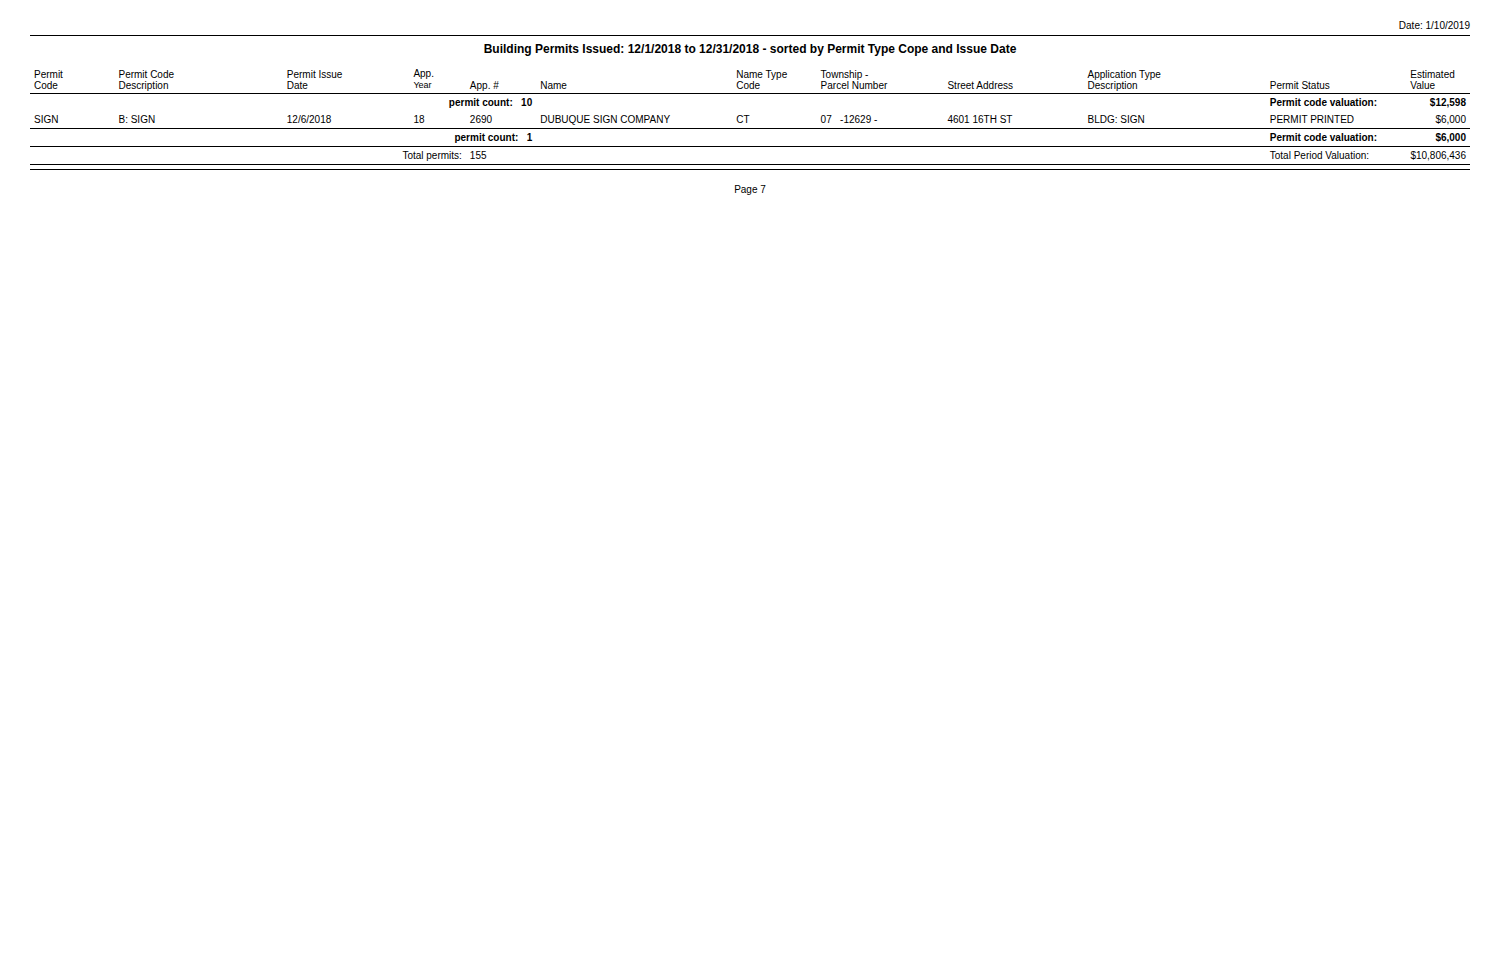Date: 1/10/2019
Building Permits Issued: 12/1/2018 to 12/31/2018 - sorted by Permit Type Cope and Issue Date
| Permit Code | Permit Code Description | Permit Issue Date | App. Year | App. # | Name | Name Type Code | Township - Parcel Number | Street Address | Application Type Description | Permit Status | Estimated Value |
| --- | --- | --- | --- | --- | --- | --- | --- | --- | --- | --- | --- |
| permit count: 10 | | Permit code valuation: | $12,598 |
| SIGN | B: SIGN | 12/6/2018 | 18 | 2690 | DUBUQUE SIGN COMPANY | CT | 07 -12629 - | 4601 16TH ST | BLDG: SIGN | PERMIT PRINTED | $6,000 |
| permit count: 1 | | Permit code valuation: | $6,000 |
| Total permits: | 155 | | Total Period Valuation: | $10,806,436 |
Page 7